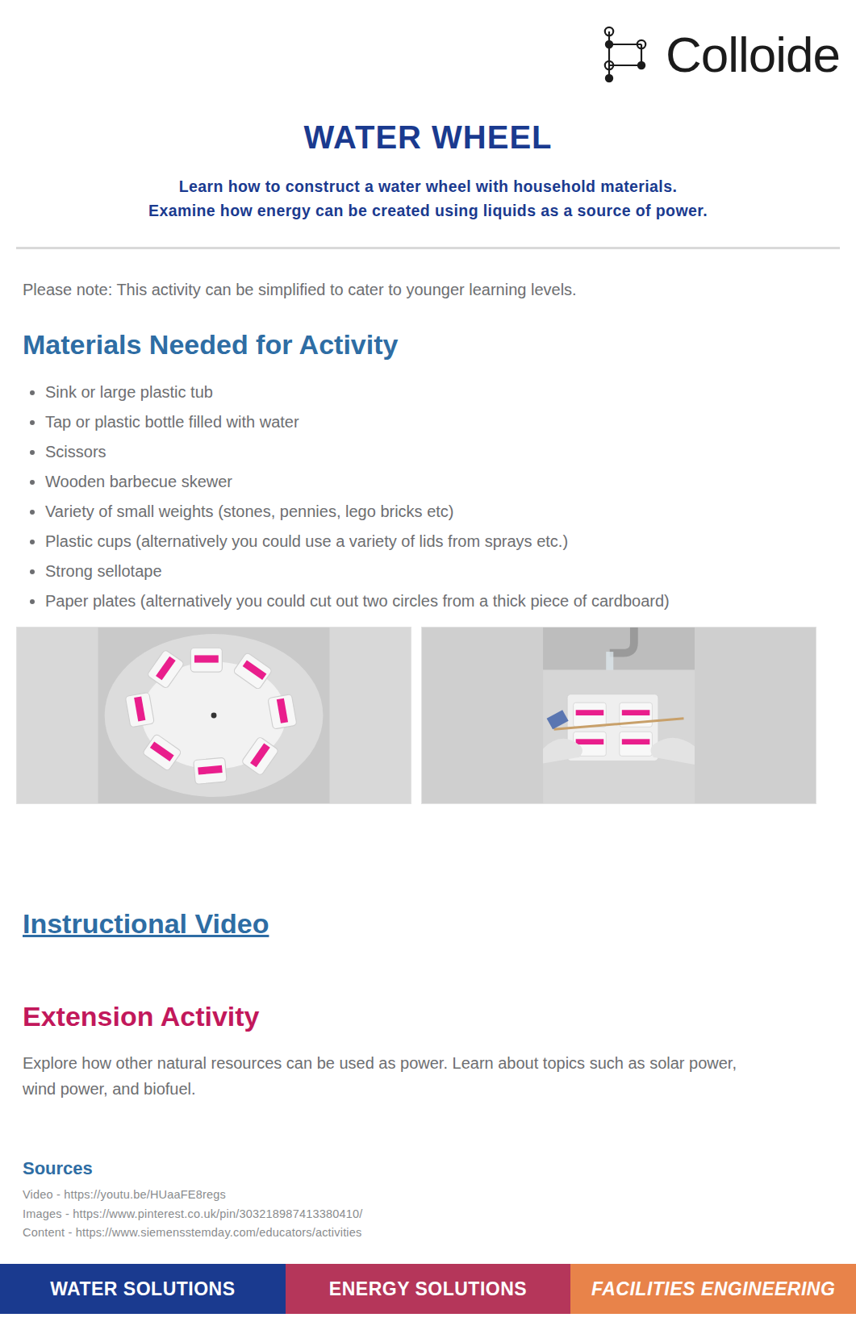Colloide
WATER WHEEL
Learn how to construct a water wheel with household materials.
Examine how energy can be created using liquids as a source of power.
Please note: This activity can be simplified to cater to younger learning levels.
Materials Needed for Activity
Sink or large plastic tub
Tap or plastic bottle filled with water
Scissors
Wooden barbecue skewer
Variety of small weights (stones, pennies, lego bricks etc)
Plastic cups (alternatively you could use a variety of lids from sprays etc.)
Strong sellotape
Paper plates (alternatively you could cut out two circles from a thick piece of cardboard)
Instructional Video
Extension Activity
Explore how other natural resources can be used as power. Learn about topics such as solar power, wind power, and biofuel.
Sources
Video - https://youtu.be/HUaaFE8regs
Images - https://www.pinterest.co.uk/pin/303218987413380410/
Content - https://www.siemensstemday.com/educators/activities
WATER SOLUTIONS
ENERGY SOLUTIONS
FACILITIES ENGINEERING